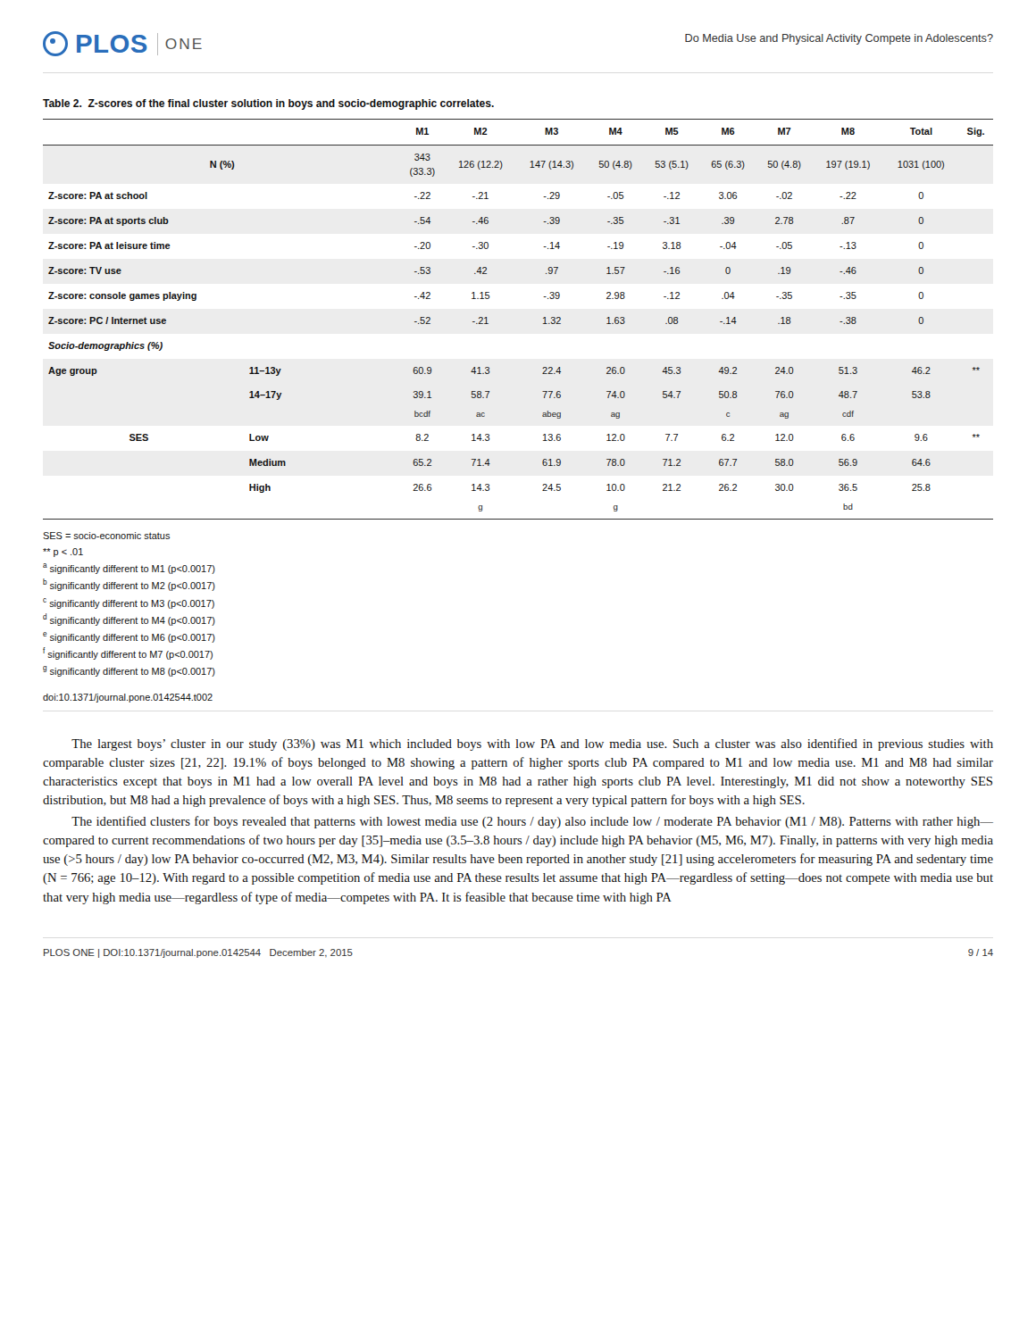PLOS ONE
Do Media Use and Physical Activity Compete in Adolescents?
Table 2. Z-scores of the final cluster solution in boys and socio-demographic correlates.
| | | M1 | M2 | M3 | M4 | M5 | M6 | M7 | M8 | Total | Sig. |
| --- | --- | --- | --- | --- | --- | --- | --- | --- | --- | --- | --- |
| N (%) | 343 (33.3) | 126 (12.2) | 147 (14.3) | 50 (4.8) | 53 (5.1) | 65 (6.3) | 50 (4.8) | 197 (19.1) | 1031 (100) | |
| Z-score: PA at school | -.22 | -.21 | -.29 | -.05 | -.12 | 3.06 | -.02 | -.22 | 0 | |
| Z-score: PA at sports club | -.54 | -.46 | -.39 | -.35 | -.31 | .39 | 2.78 | .87 | 0 | |
| Z-score: PA at leisure time | -.20 | -.30 | -.14 | -.19 | 3.18 | -.04 | -.05 | -.13 | 0 | |
| Z-score: TV use | -.53 | .42 | .97 | 1.57 | -.16 | 0 | .19 | -.46 | 0 | |
| Z-score: console games playing | -.42 | 1.15 | -.39 | 2.98 | -.12 | .04 | -.35 | -.35 | 0 | |
| Z-score: PC / Internet use | -.52 | -.21 | 1.32 | 1.63 | .08 | -.14 | .18 | -.38 | 0 | |
| Socio-demographics (%) | | | | | | | | | | |
| Age group | 11–13y | 60.9 | 41.3 | 22.4 | 26.0 | 45.3 | 49.2 | 24.0 | 51.3 | 46.2 | ** |
| | 14–17y | 39.1 | 58.7 | 77.6 | 74.0 | 54.7 | 50.8 | 76.0 | 48.7 | 53.8 | |
| | | bcdf | ac | abeg | ag | | c | ag | cdf | | |
| SES | Low | 8.2 | 14.3 | 13.6 | 12.0 | 7.7 | 6.2 | 12.0 | 6.6 | 9.6 | ** |
| | Medium | 65.2 | 71.4 | 61.9 | 78.0 | 71.2 | 67.7 | 58.0 | 56.9 | 64.6 | |
| | High | 26.6 | 14.3 | 24.5 | 10.0 | 21.2 | 26.2 | 30.0 | 36.5 | 25.8 | |
| | | | g | | g | | | | bd | | |
SES = socio-economic status
** p < .01
a significantly different to M1 (p<0.0017)
b significantly different to M2 (p<0.0017)
c significantly different to M3 (p<0.0017)
d significantly different to M4 (p<0.0017)
e significantly different to M6 (p<0.0017)
f significantly different to M7 (p<0.0017)
g significantly different to M8 (p<0.0017)
doi:10.1371/journal.pone.0142544.t002
The largest boys’ cluster in our study (33%) was M1 which included boys with low PA and low media use. Such a cluster was also identified in previous studies with comparable cluster sizes [21, 22]. 19.1% of boys belonged to M8 showing a pattern of higher sports club PA compared to M1 and low media use. M1 and M8 had similar characteristics except that boys in M1 had a low overall PA level and boys in M8 had a rather high sports club PA level. Interestingly, M1 did not show a noteworthy SES distribution, but M8 had a high prevalence of boys with a high SES. Thus, M8 seems to represent a very typical pattern for boys with a high SES.
The identified clusters for boys revealed that patterns with lowest media use (2 hours / day) also include low / moderate PA behavior (M1 / M8). Patterns with rather high—compared to current recommendations of two hours per day [35]–media use (3.5–3.8 hours / day) include high PA behavior (M5, M6, M7). Finally, in patterns with very high media use (>5 hours / day) low PA behavior co-occurred (M2, M3, M4). Similar results have been reported in another study [21] using accelerometers for measuring PA and sedentary time (N = 766; age 10–12). With regard to a possible competition of media use and PA these results let assume that high PA—regardless of setting—does not compete with media use but that very high media use—regardless of type of media—competes with PA. It is feasible that because time with high PA
PLOS ONE | DOI:10.1371/journal.pone.0142544 December 2, 2015
9 / 14